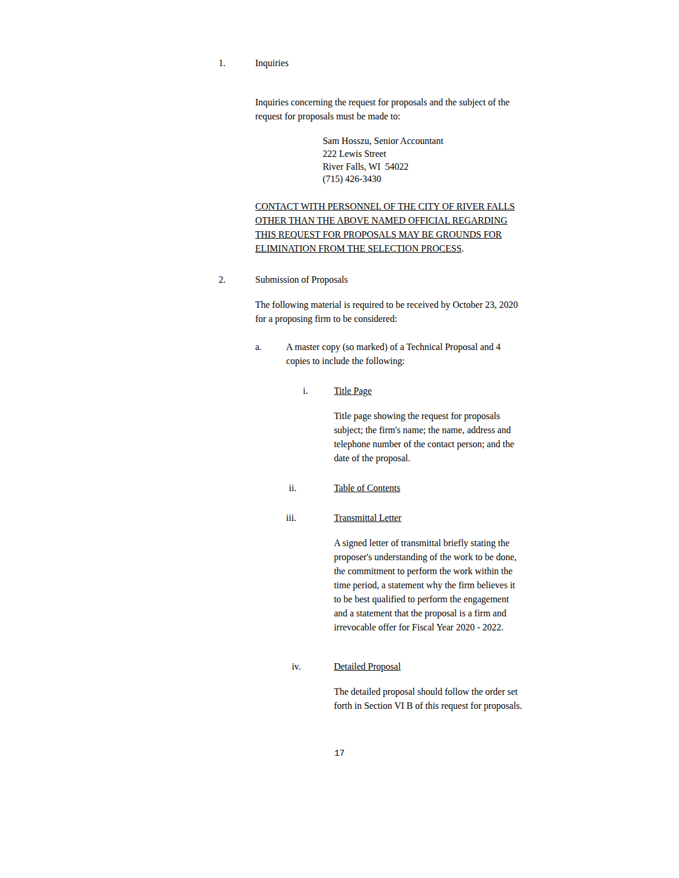1.
Inquiries
Inquiries concerning the request for proposals and the subject of the request for proposals must be made to:
Sam Hosszu, Senior Accountant
222 Lewis Street
River Falls, WI 54022
(715) 426-3430
CONTACT WITH PERSONNEL OF THE CITY OF RIVER FALLS OTHER THAN THE ABOVE NAMED OFFICIAL REGARDING THIS REQUEST FOR PROPOSALS MAY BE GROUNDS FOR ELIMINATION FROM THE SELECTION PROCESS.
2.
Submission of Proposals
The following material is required to be received by October 23, 2020 for a proposing firm to be considered:
a.
A master copy (so marked) of a Technical Proposal and 4 copies to include the following:
i.
Title Page
Title page showing the request for proposals subject; the firm's name; the name, address and telephone number of the contact person; and the date of the proposal.
ii.
Table of Contents
iii.
Transmittal Letter
A signed letter of transmittal briefly stating the proposer's understanding of the work to be done, the commitment to perform the work within the time period, a statement why the firm believes it to be best qualified to perform the engagement and a statement that the proposal is a firm and irrevocable offer for Fiscal Year 2020 - 2022.
iv.
Detailed Proposal
The detailed proposal should follow the order set forth in Section VI B of this request for proposals.
17